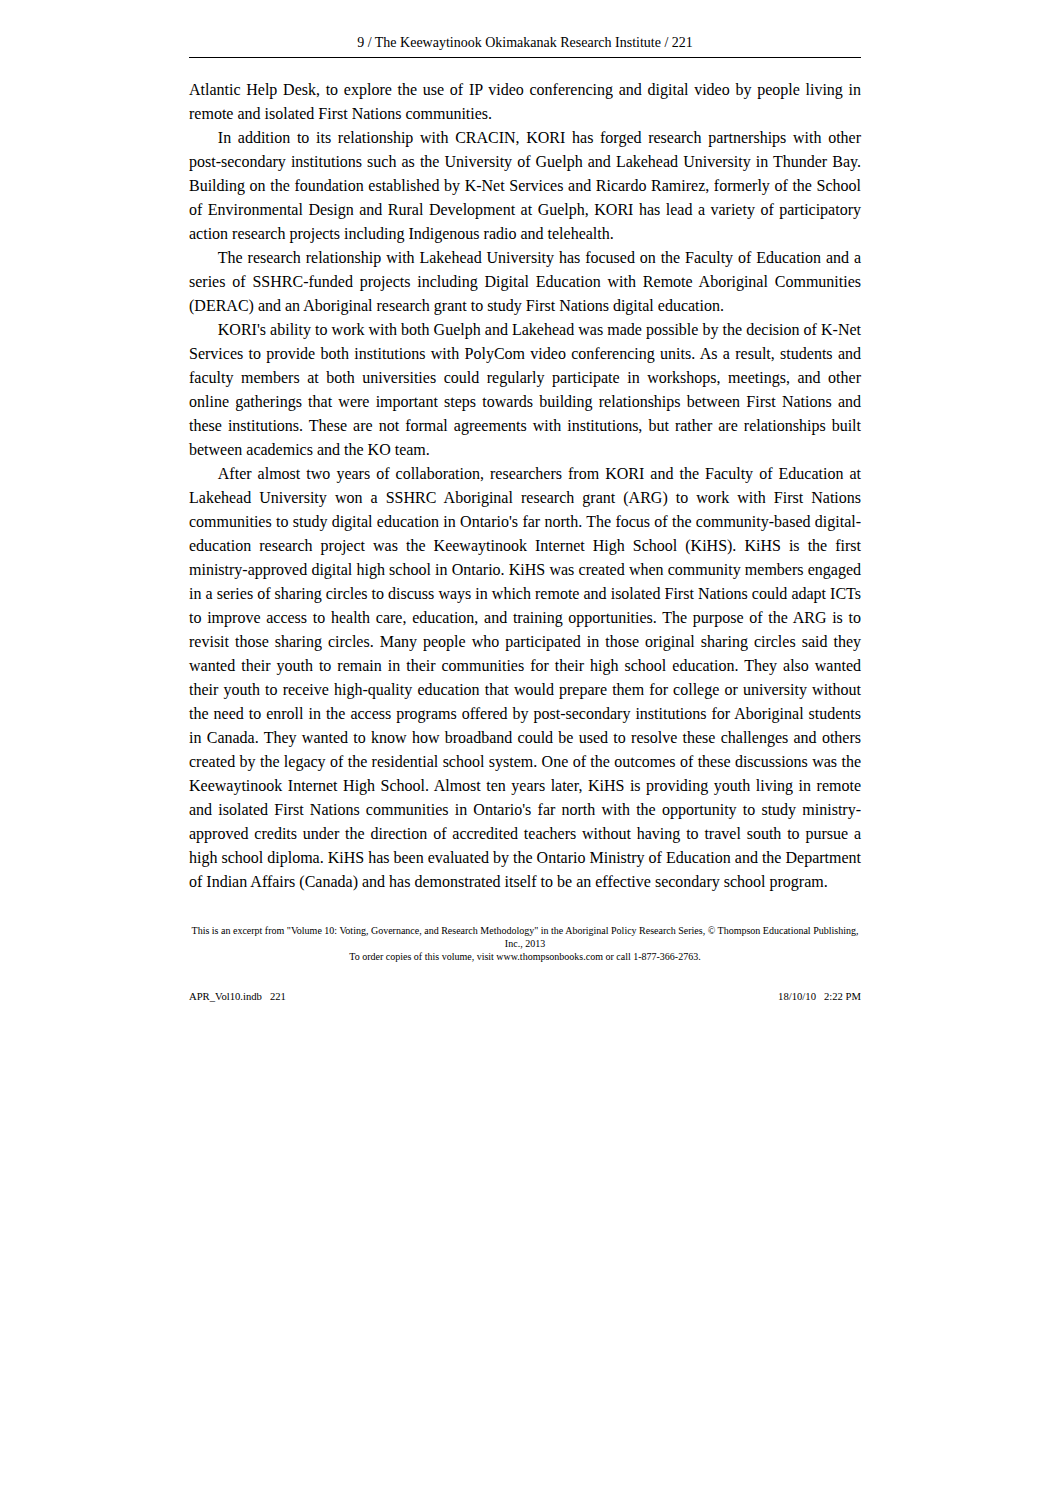9 / The Keewaytinook Okimakanak Research Institute / 221
Atlantic Help Desk, to explore the use of IP video conferencing and digital video by people living in remote and isolated First Nations communities.
In addition to its relationship with CRACIN, KORI has forged research partnerships with other post-secondary institutions such as the University of Guelph and Lakehead University in Thunder Bay. Building on the foundation established by K-Net Services and Ricardo Ramirez, formerly of the School of Environmental Design and Rural Development at Guelph, KORI has lead a variety of participatory action research projects including Indigenous radio and telehealth.
The research relationship with Lakehead University has focused on the Faculty of Education and a series of SSHRC-funded projects including Digital Education with Remote Aboriginal Communities (DERAC) and an Aboriginal research grant to study First Nations digital education.
KORI's ability to work with both Guelph and Lakehead was made possible by the decision of K-Net Services to provide both institutions with PolyCom video conferencing units. As a result, students and faculty members at both universities could regularly participate in workshops, meetings, and other online gatherings that were important steps towards building relationships between First Nations and these institutions. These are not formal agreements with institutions, but rather are relationships built between academics and the KO team.
After almost two years of collaboration, researchers from KORI and the Faculty of Education at Lakehead University won a SSHRC Aboriginal research grant (ARG) to work with First Nations communities to study digital education in Ontario's far north. The focus of the community-based digital-education research project was the Keewaytinook Internet High School (KiHS). KiHS is the first ministry-approved digital high school in Ontario. KiHS was created when community members engaged in a series of sharing circles to discuss ways in which remote and isolated First Nations could adapt ICTs to improve access to health care, education, and training opportunities. The purpose of the ARG is to revisit those sharing circles. Many people who participated in those original sharing circles said they wanted their youth to remain in their communities for their high school education. They also wanted their youth to receive high-quality education that would prepare them for college or university without the need to enroll in the access programs offered by post-secondary institutions for Aboriginal students in Canada. They wanted to know how broadband could be used to resolve these challenges and others created by the legacy of the residential school system. One of the outcomes of these discussions was the Keewaytinook Internet High School. Almost ten years later, KiHS is providing youth living in remote and isolated First Nations communities in Ontario's far north with the opportunity to study ministry-approved credits under the direction of accredited teachers without having to travel south to pursue a high school diploma. KiHS has been evaluated by the Ontario Ministry of Education and the Department of Indian Affairs (Canada) and has demonstrated itself to be an effective secondary school program.
This is an excerpt from "Volume 10: Voting, Governance, and Research Methodology" in the Aboriginal Policy Research Series, © Thompson Educational Publishing, Inc., 2013
To order copies of this volume, visit www.thompsonbooks.com or call 1-877-366-2763.
APR_Vol10.indb 221 18/10/10 2:22 PM